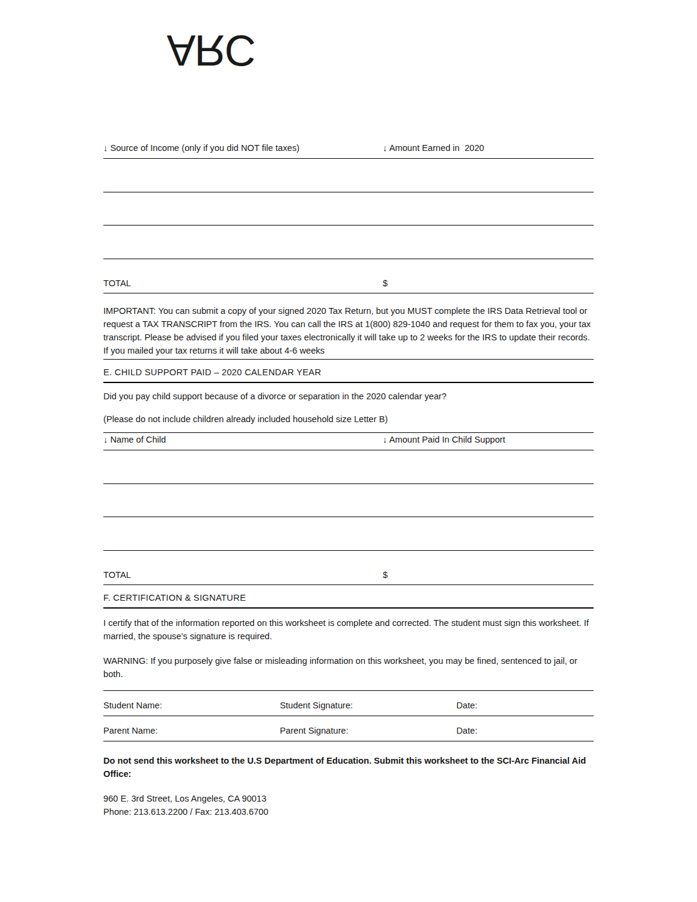ARC
| ↓ Source of Income (only if you did NOT file taxes) | ↓ Amount Earned in 2020 |
| TOTAL | $ |
IMPORTANT: You can submit a copy of your signed 2020 Tax Return, but you MUST complete the IRS Data Retrieval tool or request a TAX TRANSCRIPT from the IRS. You can call the IRS at 1(800) 829-1040 and request for them to fax you, your tax transcript. Please be advised if you filed your taxes electronically it will take up to 2 weeks for the IRS to update their records. If you mailed your tax returns it will take about 4-6 weeks
E. CHILD SUPPORT PAID – 2020 CALENDAR YEAR
Did you pay child support because of a divorce or separation in the 2020 calendar year?
(Please do not include children already included household size Letter B)
| ↓ Name of Child | ↓ Amount Paid In Child Support |
| TOTAL | $ |
F. CERTIFICATION & SIGNATURE
I certify that of the information reported on this worksheet is complete and corrected. The student must sign this worksheet. If married, the spouse’s signature is required.
WARNING: If you purposely give false or misleading information on this worksheet, you may be fined, sentenced to jail, or both.
| Student Name: | Student Signature: | Date: |
| Parent Name: | Parent Signature: | Date: |
Do not send this worksheet to the U.S Department of Education. Submit this worksheet to the SCI-Arc Financial Aid Office:
960 E. 3rd Street, Los Angeles, CA 90013
Phone: 213.613.2200 / Fax: 213.403.6700